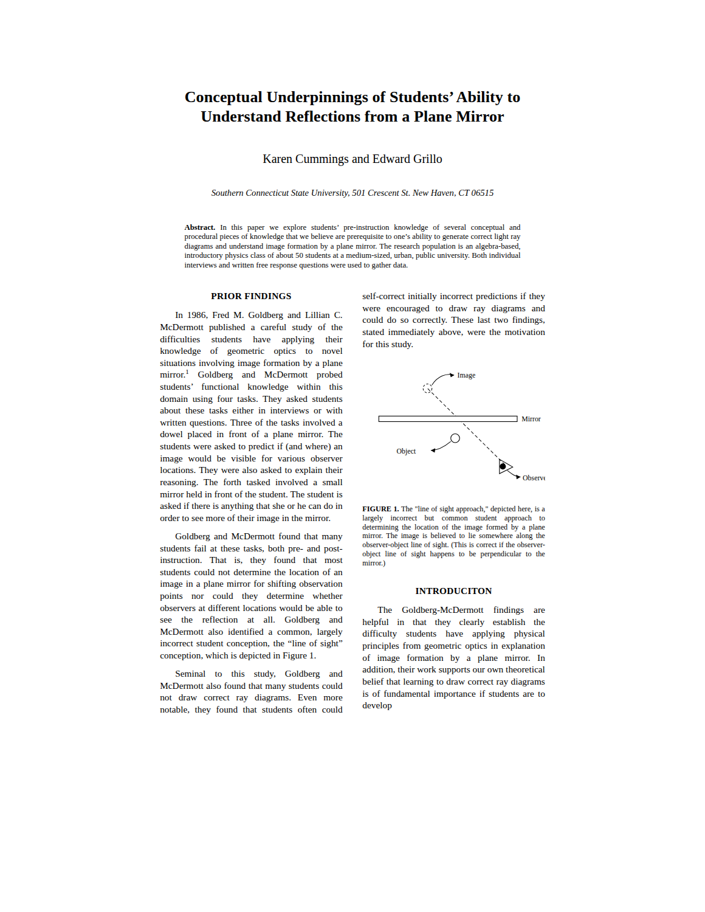Conceptual Underpinnings of Students’ Ability to
Understand Reflections from a Plane Mirror
Karen Cummings and Edward Grillo
Southern Connecticut State University, 501 Crescent St. New Haven, CT 06515
Abstract. In this paper we explore students’ pre-instruction knowledge of several conceptual and procedural pieces of knowledge that we believe are prerequisite to one’s ability to generate correct light ray diagrams and understand image formation by a plane mirror. The research population is an algebra-based, introductory physics class of about 50 students at a medium-sized, urban, public university. Both individual interviews and written free response questions were used to gather data.
PRIOR FINDINGS
In 1986, Fred M. Goldberg and Lillian C. McDermott published a careful study of the difficulties students have applying their knowledge of geometric optics to novel situations involving image formation by a plane mirror.1 Goldberg and McDermott probed students’ functional knowledge within this domain using four tasks. They asked students about these tasks either in interviews or with written questions. Three of the tasks involved a dowel placed in front of a plane mirror. The students were asked to predict if (and where) an image would be visible for various observer locations. They were also asked to explain their reasoning. The forth tasked involved a small mirror held in front of the student. The student is asked if there is anything that she or he can do in order to see more of their image in the mirror.
Goldberg and McDermott found that many students fail at these tasks, both pre- and post-instruction. That is, they found that most students could not determine the location of an image in a plane mirror for shifting observation points nor could they determine whether observers at different locations would be able to see the reflection at all. Goldberg and McDermott also identified a common, largely incorrect student conception, the “line of sight” conception, which is depicted in Figure 1.
Seminal to this study, Goldberg and McDermott also found that many students could not draw correct ray diagrams. Even more notable, they found that students often could self-correct initially incorrect predictions if they were encouraged to draw ray diagrams and could do so correctly. These last two findings, stated immediately above, were the motivation for this study.
Image Mirror Object Observer
FIGURE 1. The "line of sight approach," depicted here, is a largely incorrect but common student approach to determining the location of the image formed by a plane mirror. The image is believed to lie somewhere along the observer-object line of sight. (This is correct if the observer-object line of sight happens to be perpendicular to the mirror.)
INTRODUCITON
The Goldberg-McDermott findings are helpful in that they clearly establish the difficulty students have applying physical principles from geometric optics in explanation of image formation by a plane mirror. In addition, their work supports our own theoretical belief that learning to draw correct ray diagrams is of fundamental importance if students are to develop